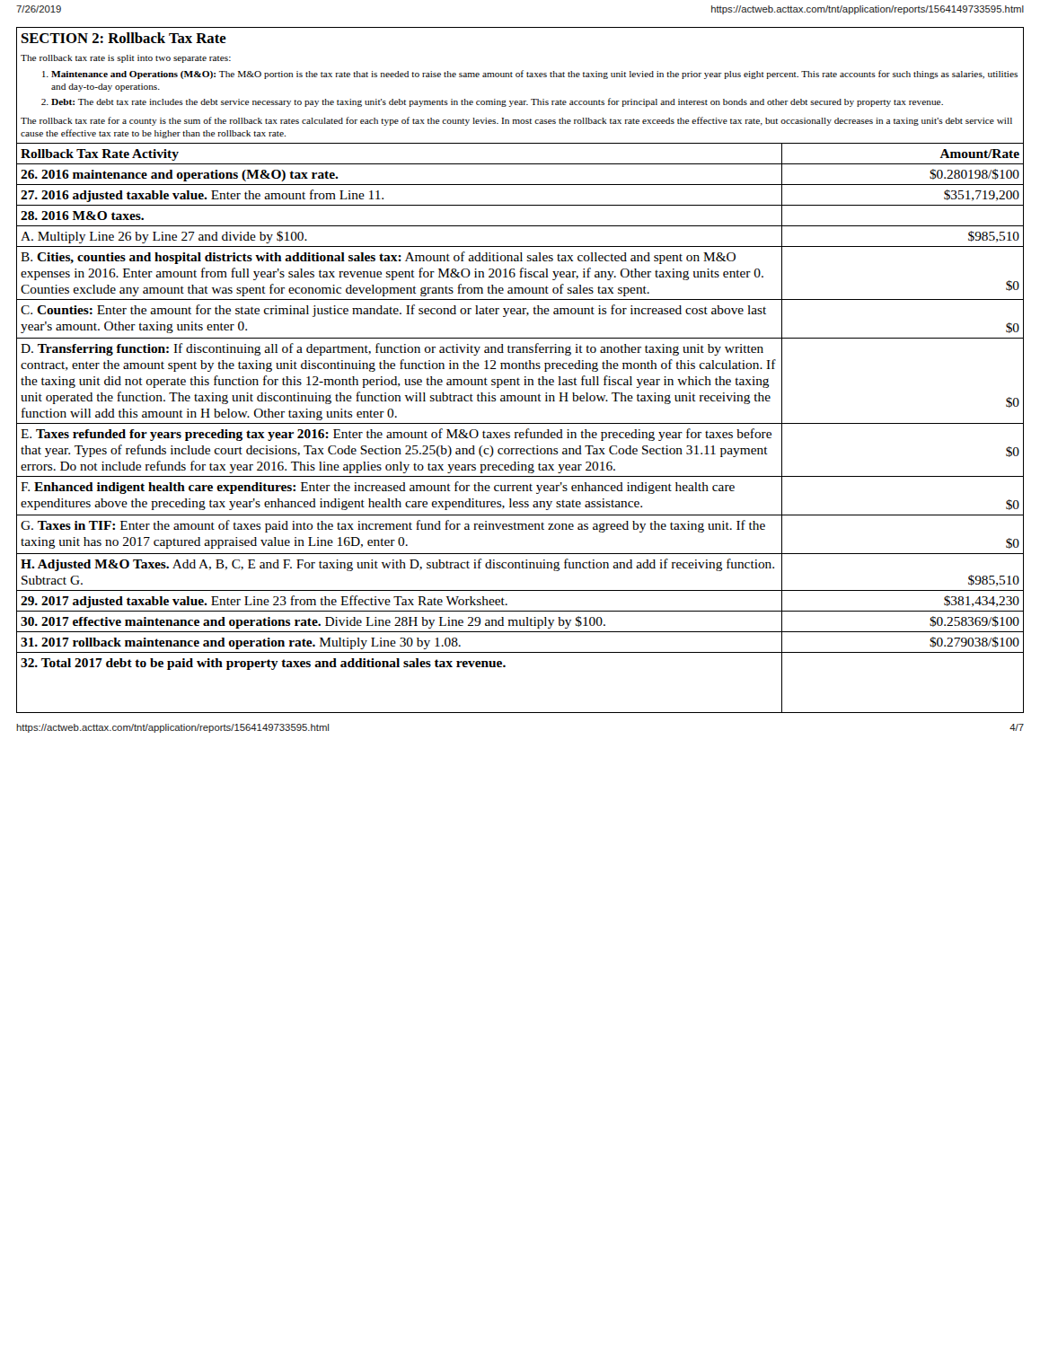7/26/2019 https://actweb.acttax.com/tnt/application/reports/1564149733595.html
| SECTION 2: Rollback Tax Rate |
| The rollback tax rate is split into two separate rates: Maintenance and Operations (M&O): The M&O portion is the tax rate that is needed to raise the same amount of taxes that the taxing unit levied in the prior year plus eight percent. This rate accounts for such things as salaries, utilities and day-to-day operations. Debt: The debt tax rate includes the debt service necessary to pay the taxing unit's debt payments in the coming year. This rate accounts for principal and interest on bonds and other debt secured by property tax revenue. The rollback tax rate for a county is the sum of the rollback tax rates calculated for each type of tax the county levies. In most cases the rollback tax rate exceeds the effective tax rate, but occasionally decreases in a taxing unit's debt service will cause the effective tax rate to be higher than the rollback tax rate. |
| Rollback Tax Rate Activity | Amount/Rate |
| 26. 2016 maintenance and operations (M&O) tax rate. | $0.280198/$100 |
| 27. 2016 adjusted taxable value. Enter the amount from Line 11. | $351,719,200 |
| 28. 2016 M&O taxes. | |
| A. Multiply Line 26 by Line 27 and divide by $100. | $985,510 |
| B. Cities, counties and hospital districts with additional sales tax: Amount of additional sales tax collected and spent on M&O expenses in 2016. Enter amount from full year's sales tax revenue spent for M&O in 2016 fiscal year, if any. Other taxing units enter 0. Counties exclude any amount that was spent for economic development grants from the amount of sales tax spent. | $0 |
| C. Counties: Enter the amount for the state criminal justice mandate. If second or later year, the amount is for increased cost above last year's amount. Other taxing units enter 0. | $0 |
| D. Transferring function: If discontinuing all of a department, function or activity and transferring it to another taxing unit by written contract, enter the amount spent by the taxing unit discontinuing the function in the 12 months preceding the month of this calculation. If the taxing unit did not operate this function for this 12-month period, use the amount spent in the last full fiscal year in which the taxing unit operated the function. The taxing unit discontinuing the function will subtract this amount in H below. The taxing unit receiving the function will add this amount in H below. Other taxing units enter 0. | $0 |
| E. Taxes refunded for years preceding tax year 2016: Enter the amount of M&O taxes refunded in the preceding year for taxes before that year. Types of refunds include court decisions, Tax Code Section 25.25(b) and (c) corrections and Tax Code Section 31.11 payment errors. Do not include refunds for tax year 2016. This line applies only to tax years preceding tax year 2016. | $0 |
| F. Enhanced indigent health care expenditures: Enter the increased amount for the current year's enhanced indigent health care expenditures above the preceding tax year's enhanced indigent health care expenditures, less any state assistance. | $0 |
| G. Taxes in TIF: Enter the amount of taxes paid into the tax increment fund for a reinvestment zone as agreed by the taxing unit. If the taxing unit has no 2017 captured appraised value in Line 16D, enter 0. | $0 |
| H. Adjusted M&O Taxes. Add A, B, C, E and F. For taxing unit with D, subtract if discontinuing function and add if receiving function. Subtract G. | $985,510 |
| 29. 2017 adjusted taxable value. Enter Line 23 from the Effective Tax Rate Worksheet. | $381,434,230 |
| 30. 2017 effective maintenance and operations rate. Divide Line 28H by Line 29 and multiply by $100. | $0.258369/$100 |
| 31. 2017 rollback maintenance and operation rate. Multiply Line 30 by 1.08. | $0.279038/$100 |
| 32. Total 2017 debt to be paid with property taxes and additional sales tax revenue. | |
https://actweb.acttax.com/tnt/application/reports/1564149733595.html 4/7